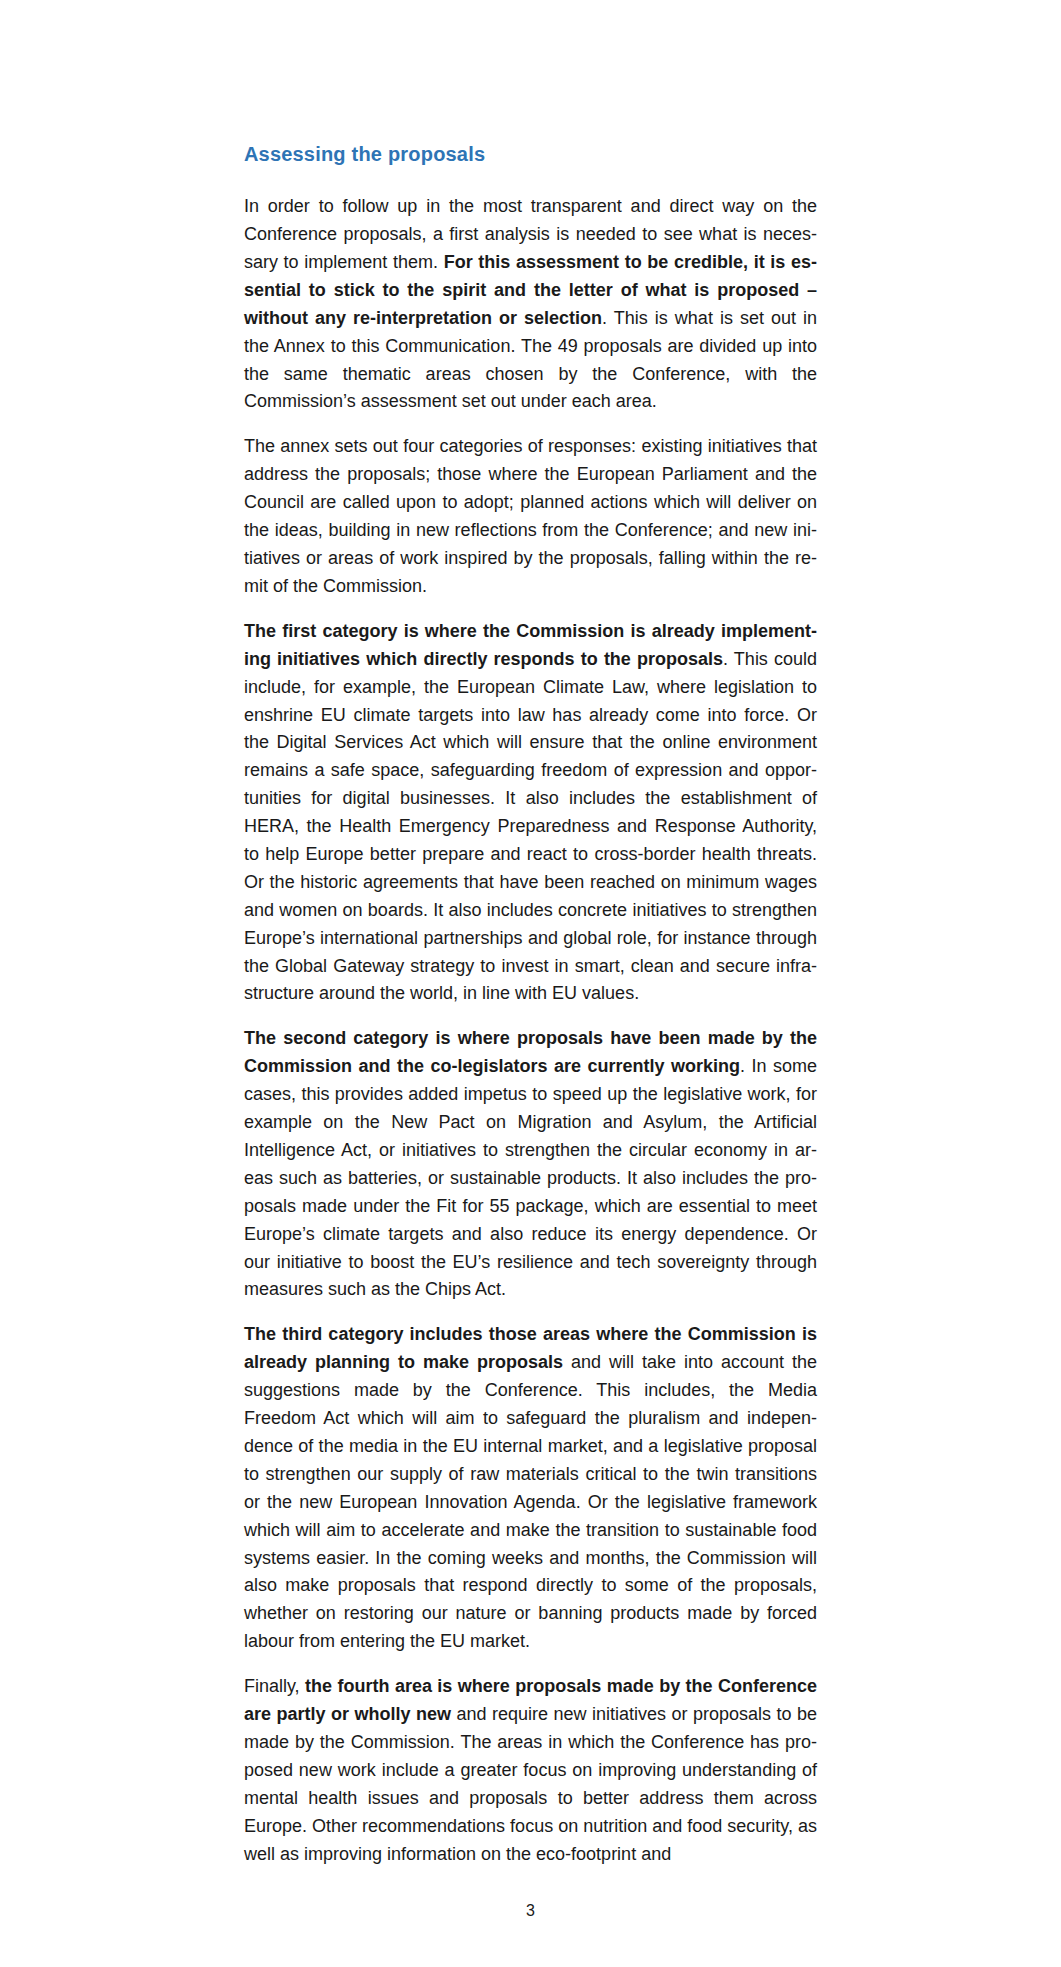Assessing the proposals
In order to follow up in the most transparent and direct way on the Conference proposals, a first analysis is needed to see what is necessary to implement them. For this assessment to be credible, it is essential to stick to the spirit and the letter of what is proposed – without any re-interpretation or selection. This is what is set out in the Annex to this Communication. The 49 proposals are divided up into the same thematic areas chosen by the Conference, with the Commission’s assessment set out under each area.
The annex sets out four categories of responses: existing initiatives that address the proposals; those where the European Parliament and the Council are called upon to adopt; planned actions which will deliver on the ideas, building in new reflections from the Conference; and new initiatives or areas of work inspired by the proposals, falling within the remit of the Commission.
The first category is where the Commission is already implementing initiatives which directly responds to the proposals. This could include, for example, the European Climate Law, where legislation to enshrine EU climate targets into law has already come into force. Or the Digital Services Act which will ensure that the online environment remains a safe space, safeguarding freedom of expression and opportunities for digital businesses. It also includes the establishment of HERA, the Health Emergency Preparedness and Response Authority, to help Europe better prepare and react to cross-border health threats. Or the historic agreements that have been reached on minimum wages and women on boards. It also includes concrete initiatives to strengthen Europe’s international partnerships and global role, for instance through the Global Gateway strategy to invest in smart, clean and secure infrastructure around the world, in line with EU values.
The second category is where proposals have been made by the Commission and the co-legislators are currently working. In some cases, this provides added impetus to speed up the legislative work, for example on the New Pact on Migration and Asylum, the Artificial Intelligence Act, or initiatives to strengthen the circular economy in areas such as batteries, or sustainable products. It also includes the proposals made under the Fit for 55 package, which are essential to meet Europe’s climate targets and also reduce its energy dependence. Or our initiative to boost the EU’s resilience and tech sovereignty through measures such as the Chips Act.
The third category includes those areas where the Commission is already planning to make proposals and will take into account the suggestions made by the Conference. This includes, the Media Freedom Act which will aim to safeguard the pluralism and independence of the media in the EU internal market, and a legislative proposal to strengthen our supply of raw materials critical to the twin transitions or the new European Innovation Agenda. Or the legislative framework which will aim to accelerate and make the transition to sustainable food systems easier. In the coming weeks and months, the Commission will also make proposals that respond directly to some of the proposals, whether on restoring our nature or banning products made by forced labour from entering the EU market.
Finally, the fourth area is where proposals made by the Conference are partly or wholly new and require new initiatives or proposals to be made by the Commission. The areas in which the Conference has proposed new work include a greater focus on improving understanding of mental health issues and proposals to better address them across Europe. Other recommendations focus on nutrition and food security, as well as improving information on the eco-footprint and
3